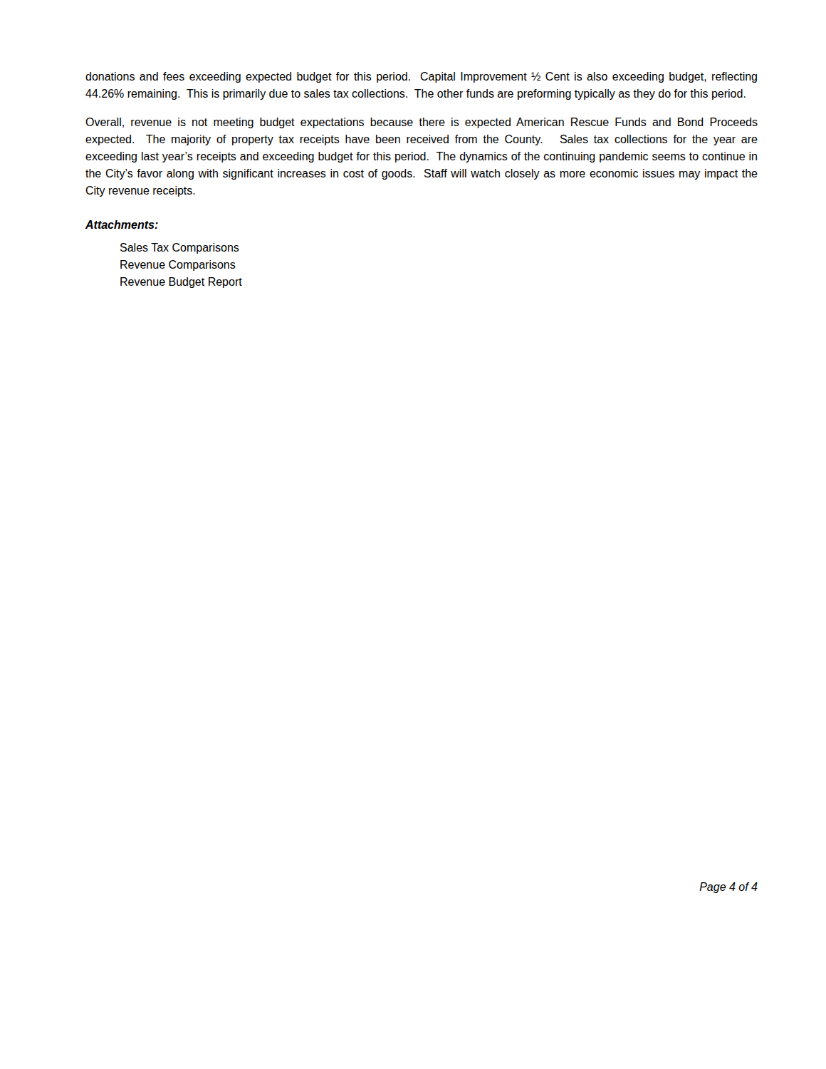donations and fees exceeding expected budget for this period. Capital Improvement ½ Cent is also exceeding budget, reflecting 44.26% remaining. This is primarily due to sales tax collections. The other funds are preforming typically as they do for this period.
Overall, revenue is not meeting budget expectations because there is expected American Rescue Funds and Bond Proceeds expected. The majority of property tax receipts have been received from the County. Sales tax collections for the year are exceeding last year’s receipts and exceeding budget for this period. The dynamics of the continuing pandemic seems to continue in the City’s favor along with significant increases in cost of goods. Staff will watch closely as more economic issues may impact the City revenue receipts.
Attachments:
Sales Tax Comparisons
Revenue Comparisons
Revenue Budget Report
Page 4 of 4